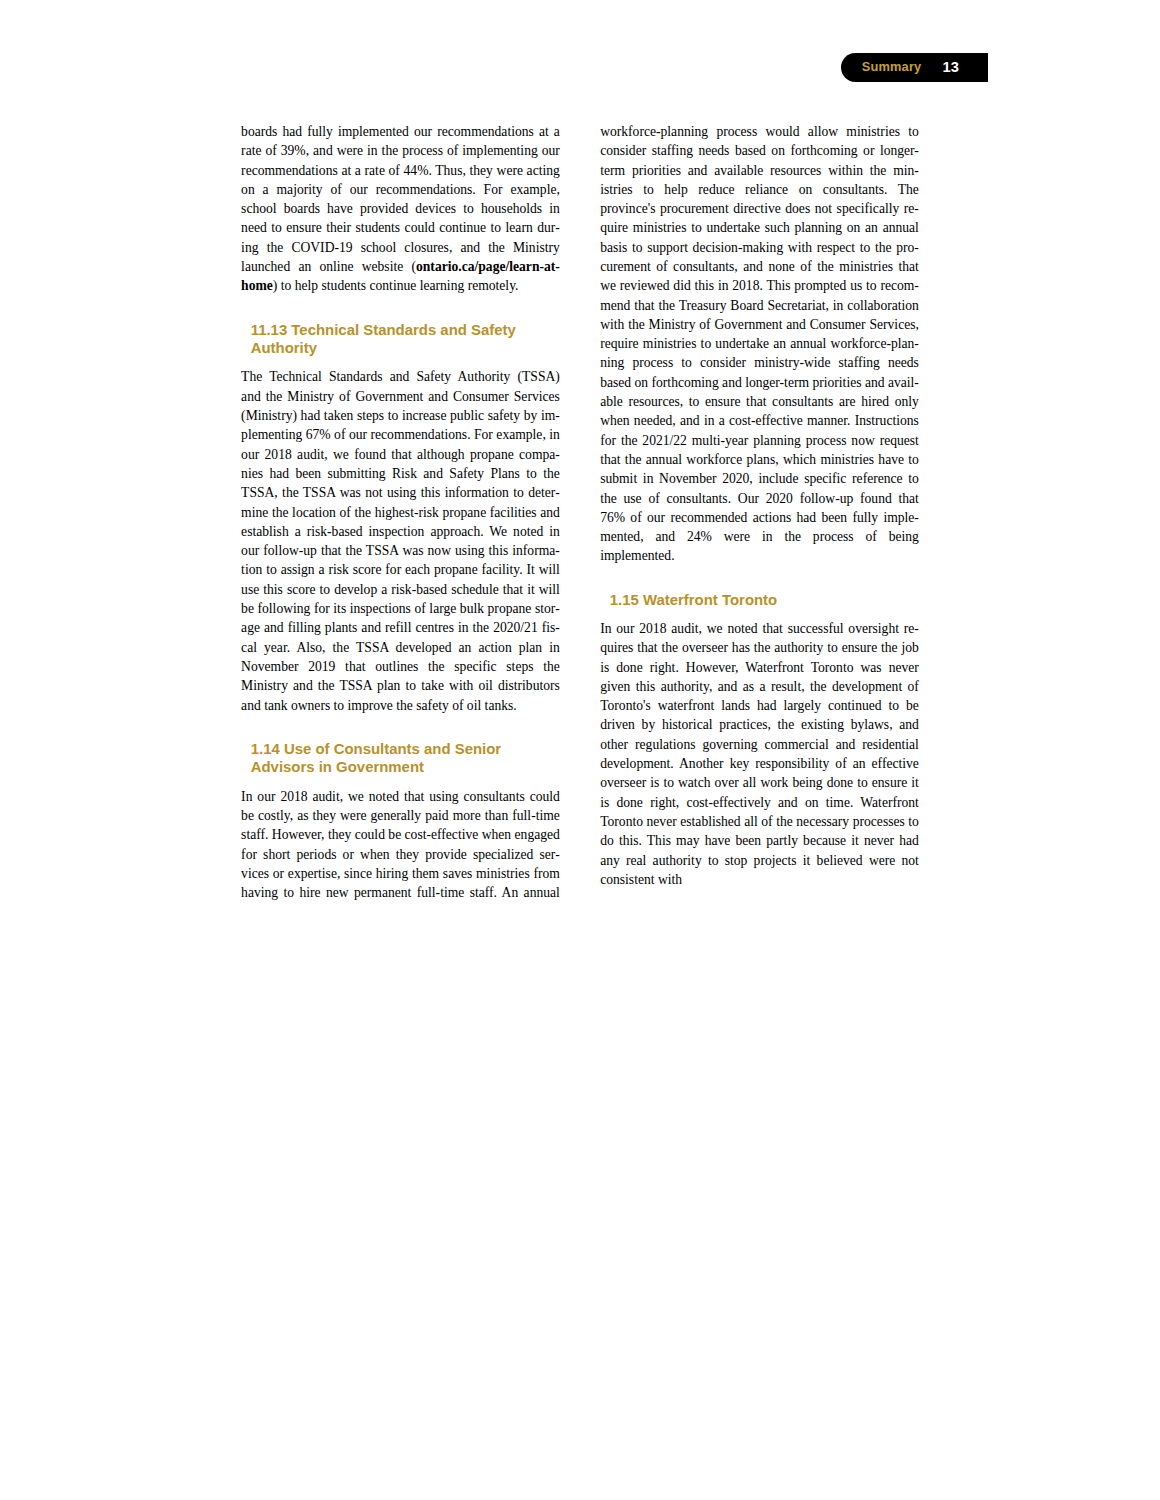Summary 13
boards had fully implemented our recommendations at a rate of 39%, and were in the process of implementing our recommendations at a rate of 44%. Thus, they were acting on a majority of our recommendations. For example, school boards have provided devices to households in need to ensure their students could continue to learn during the COVID-19 school closures, and the Ministry launched an online website (ontario.ca/page/learn-at-home) to help students continue learning remotely.
11.13 Technical Standards and Safety Authority
The Technical Standards and Safety Authority (TSSA) and the Ministry of Government and Consumer Services (Ministry) had taken steps to increase public safety by implementing 67% of our recommendations. For example, in our 2018 audit, we found that although propane companies had been submitting Risk and Safety Plans to the TSSA, the TSSA was not using this information to determine the location of the highest-risk propane facilities and establish a risk-based inspection approach. We noted in our follow-up that the TSSA was now using this information to assign a risk score for each propane facility. It will use this score to develop a risk-based schedule that it will be following for its inspections of large bulk propane storage and filling plants and refill centres in the 2020/21 fiscal year. Also, the TSSA developed an action plan in November 2019 that outlines the specific steps the Ministry and the TSSA plan to take with oil distributors and tank owners to improve the safety of oil tanks.
1.14 Use of Consultants and Senior Advisors in Government
In our 2018 audit, we noted that using consultants could be costly, as they were generally paid more than full-time staff. However, they could be cost-effective when engaged for short periods or when they provide specialized services or expertise, since hiring them saves ministries from having to hire new permanent full-time staff. An annual workforce-planning process would allow ministries to consider staffing needs based on forthcoming or longer-term priorities and available resources within the ministries to help reduce reliance on consultants. The province's procurement directive does not specifically require ministries to undertake such planning on an annual basis to support decision-making with respect to the procurement of consultants, and none of the ministries that we reviewed did this in 2018. This prompted us to recommend that the Treasury Board Secretariat, in collaboration with the Ministry of Government and Consumer Services, require ministries to undertake an annual workforce-planning process to consider ministry-wide staffing needs based on forthcoming and longer-term priorities and available resources, to ensure that consultants are hired only when needed, and in a cost-effective manner. Instructions for the 2021/22 multi-year planning process now request that the annual workforce plans, which ministries have to submit in November 2020, include specific reference to the use of consultants. Our 2020 follow-up found that 76% of our recommended actions had been fully implemented, and 24% were in the process of being implemented.
1.15 Waterfront Toronto
In our 2018 audit, we noted that successful oversight requires that the overseer has the authority to ensure the job is done right. However, Waterfront Toronto was never given this authority, and as a result, the development of Toronto's waterfront lands had largely continued to be driven by historical practices, the existing bylaws, and other regulations governing commercial and residential development. Another key responsibility of an effective overseer is to watch over all work being done to ensure it is done right, cost-effectively and on time. Waterfront Toronto never established all of the necessary processes to do this. This may have been partly because it never had any real authority to stop projects it believed were not consistent with